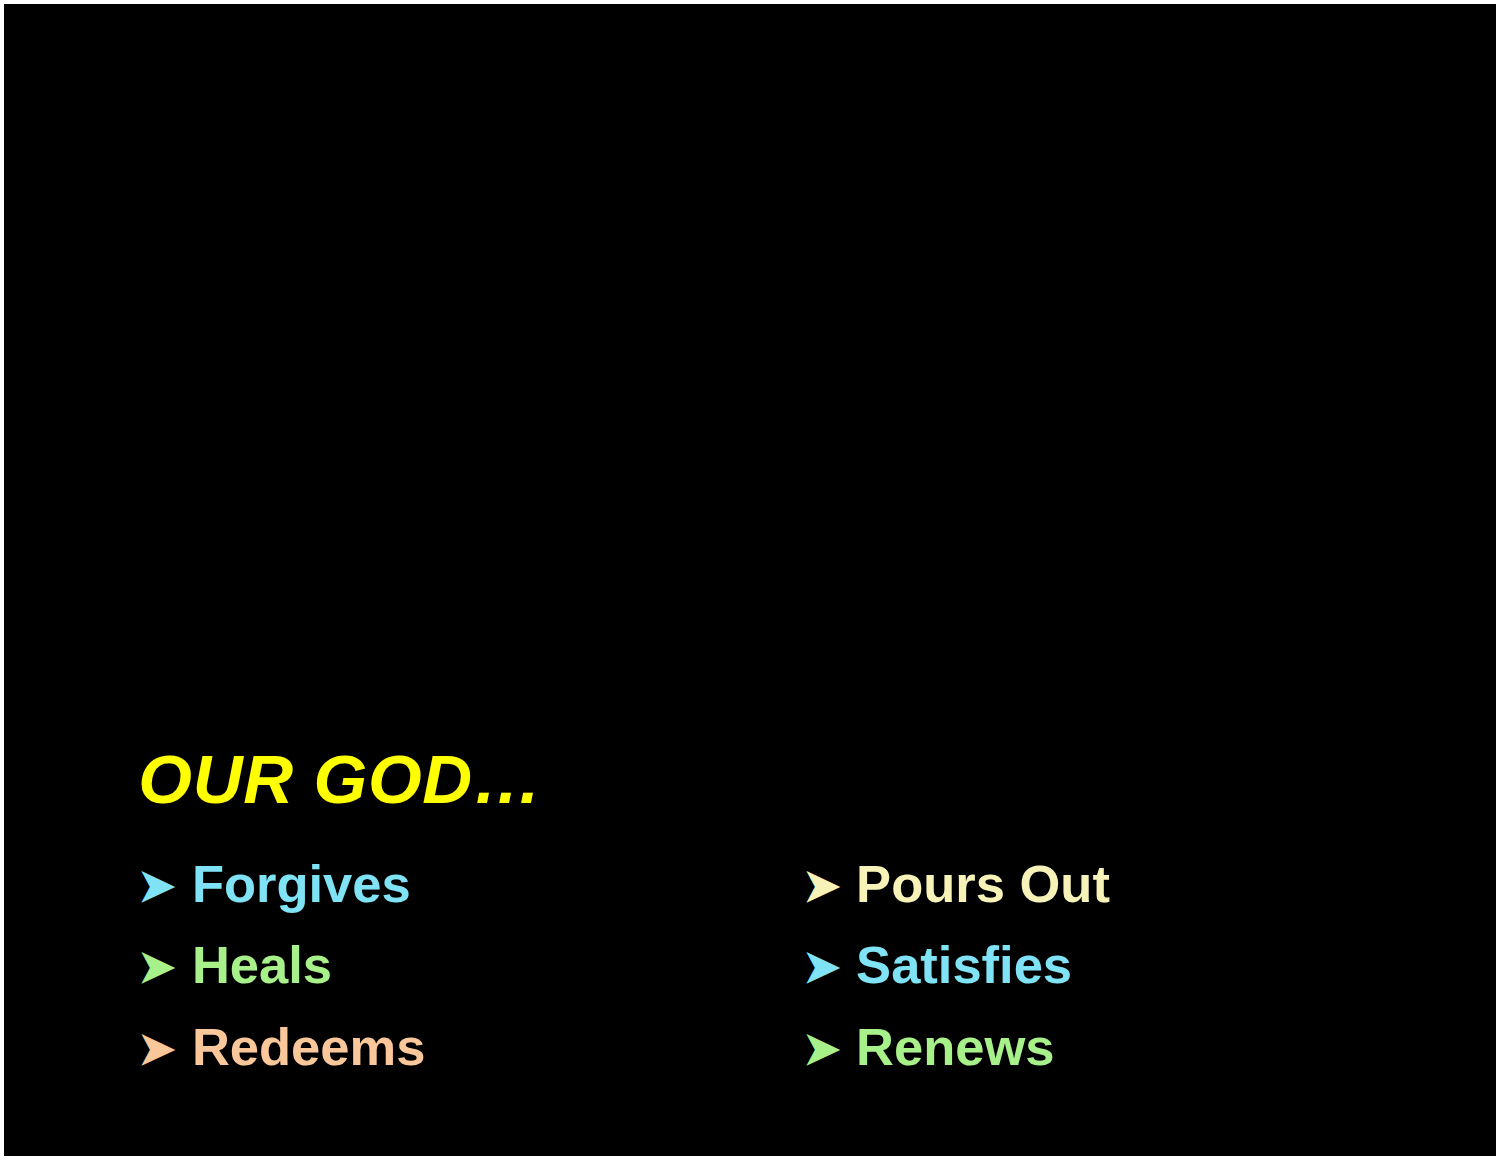OUR GOD…
Forgives
Heals
Redeems
Pours Out
Satisfies
Renews